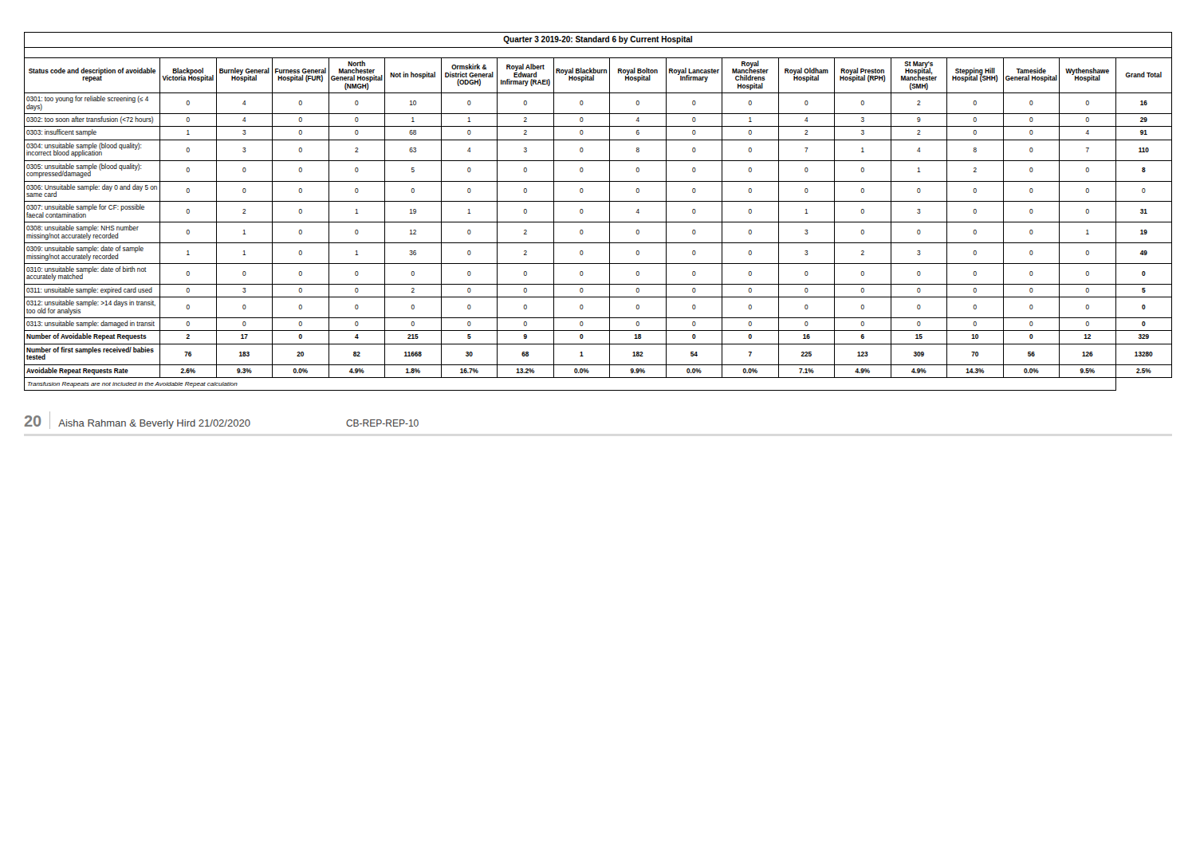| Quarter 3 2019-20: Standard 6 by Current Hospital |
| Status code and description of avoidable repeat | Blackpool Victoria Hospital | Burnley General Hospital | Furness General Hospital (FUR) | North Manchester General Hospital (NMGH) | Not in hospital | Ormskirk & District General (ODGH) | Royal Albert Edward Infirmary (RAEI) | Royal Blackburn Hospital | Royal Bolton Hospital | Royal Lancaster Infirmary | Royal Manchester Childrens Hospital | Royal Oldham Hospital | Royal Preston Hospital (RPH) | St Mary's Hospital, Manchester (SMH) | Stepping Hill Hospital (SHH) | Tameside General Hospital | Wythenshawe Hospital | Grand Total |
| 0301: too young for reliable screening (≤ 4 days) | 0 | 4 | 0 | 0 | 10 | 0 | 0 | 0 | 0 | 0 | 0 | 0 | 0 | 2 | 0 | 0 | 0 | 16 |
| 0302: too soon after transfusion (<72 hours) | 0 | 4 | 0 | 0 | 1 | 1 | 2 | 0 | 4 | 0 | 1 | 4 | 3 | 9 | 0 | 0 | 0 | 29 |
| 0303: insufficent sample | 1 | 3 | 0 | 0 | 68 | 0 | 2 | 0 | 6 | 0 | 0 | 2 | 3 | 2 | 0 | 0 | 4 | 91 |
| 0304: unsuitable sample (blood quality): incorrect blood application | 0 | 3 | 0 | 2 | 63 | 4 | 3 | 0 | 8 | 0 | 0 | 7 | 1 | 4 | 8 | 0 | 7 | 110 |
| 0305: unsuitable sample (blood quality): compressed/damaged | 0 | 0 | 0 | 0 | 5 | 0 | 0 | 0 | 0 | 0 | 0 | 0 | 0 | 1 | 2 | 0 | 0 | 8 |
| 0306: Unsuitable sample: day 0 and day 5 on same card | 0 | 0 | 0 | 0 | 0 | 0 | 0 | 0 | 0 | 0 | 0 | 0 | 0 | 0 | 0 | 0 | 0 | 0 |
| 0307: unsuitable sample for CF: possible faecal contamination | 0 | 2 | 0 | 1 | 19 | 1 | 0 | 0 | 4 | 0 | 0 | 1 | 0 | 3 | 0 | 0 | 0 | 31 |
| 0308: unsuitable sample: NHS number missing/not accurately recorded | 0 | 1 | 0 | 0 | 12 | 0 | 2 | 0 | 0 | 0 | 0 | 3 | 0 | 0 | 0 | 0 | 1 | 19 |
| 0309: unsuitable sample: date of sample missing/not accurately recorded | 1 | 1 | 0 | 1 | 36 | 0 | 2 | 0 | 0 | 0 | 0 | 3 | 2 | 3 | 0 | 0 | 0 | 49 |
| 0310: unsuitable sample: date of birth not accurately matched | 0 | 0 | 0 | 0 | 0 | 0 | 0 | 0 | 0 | 0 | 0 | 0 | 0 | 0 | 0 | 0 | 0 | 0 |
| 0311: unsuitable sample: expired card used | 0 | 3 | 0 | 0 | 2 | 0 | 0 | 0 | 0 | 0 | 0 | 0 | 0 | 0 | 0 | 0 | 0 | 5 |
| 0312: unsuitable sample: >14 days in transit, too old for analysis | 0 | 0 | 0 | 0 | 0 | 0 | 0 | 0 | 0 | 0 | 0 | 0 | 0 | 0 | 0 | 0 | 0 | 0 |
| 0313: unsuitable sample: damaged in transit | 0 | 0 | 0 | 0 | 0 | 0 | 0 | 0 | 0 | 0 | 0 | 0 | 0 | 0 | 0 | 0 | 0 | 0 |
| Number of Avoidable Repeat Requests | 2 | 17 | 0 | 4 | 215 | 5 | 9 | 0 | 18 | 0 | 0 | 16 | 6 | 15 | 10 | 0 | 12 | 329 |
| Number of first samples received/ babies tested | 76 | 183 | 20 | 82 | 11668 | 30 | 68 | 1 | 182 | 54 | 7 | 225 | 123 | 309 | 70 | 56 | 126 | 13280 |
| Avoidable Repeat Requests Rate | 2.6% | 9.3% | 0.0% | 4.9% | 1.8% | 16.7% | 13.2% | 0.0% | 9.9% | 0.0% | 0.0% | 7.1% | 4.9% | 4.9% | 14.3% | 0.0% | 9.5% | 2.5% |
| Transfusion Reapeats are not included in the Avoidable Repeat calculation | | | | | | | | | | | | | |
20
Aisha Rahman & Beverly Hird 21/02/2020
CB-REP-REP-10